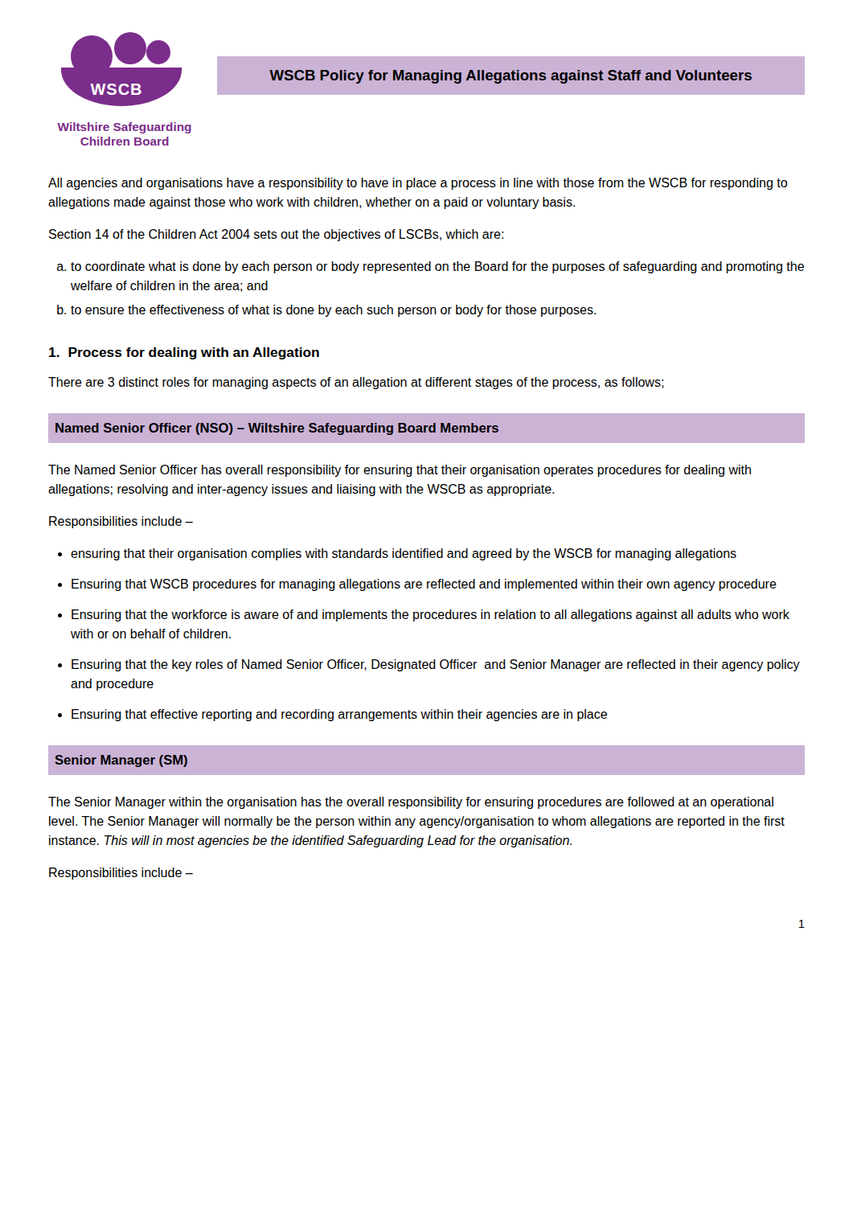WSCB
Wiltshire Safeguarding
Children Board
WSCB Policy for Managing Allegations against Staff and Volunteers
All agencies and organisations have a responsibility to have in place a process in line with those from the WSCB for responding to allegations made against those who work with children, whether on a paid or voluntary basis.
Section 14 of the Children Act 2004 sets out the objectives of LSCBs, which are:
to coordinate what is done by each person or body represented on the Board for the purposes of safeguarding and promoting the welfare of children in the area; and
to ensure the effectiveness of what is done by each such person or body for those purposes.
1. Process for dealing with an Allegation
There are 3 distinct roles for managing aspects of an allegation at different stages of the process, as follows;
Named Senior Officer (NSO) – Wiltshire Safeguarding Board Members
The Named Senior Officer has overall responsibility for ensuring that their organisation operates procedures for dealing with allegations; resolving and inter-agency issues and liaising with the WSCB as appropriate.
Responsibilities include –
ensuring that their organisation complies with standards identified and agreed by the WSCB for managing allegations
Ensuring that WSCB procedures for managing allegations are reflected and implemented within their own agency procedure
Ensuring that the workforce is aware of and implements the procedures in relation to all allegations against all adults who work with or on behalf of children.
Ensuring that the key roles of Named Senior Officer, Designated Officer and Senior Manager are reflected in their agency policy and procedure
Ensuring that effective reporting and recording arrangements within their agencies are in place
Senior Manager (SM)
The Senior Manager within the organisation has the overall responsibility for ensuring procedures are followed at an operational level. The Senior Manager will normally be the person within any agency/organisation to whom allegations are reported in the first instance. This will in most agencies be the identified Safeguarding Lead for the organisation.
Responsibilities include –
1